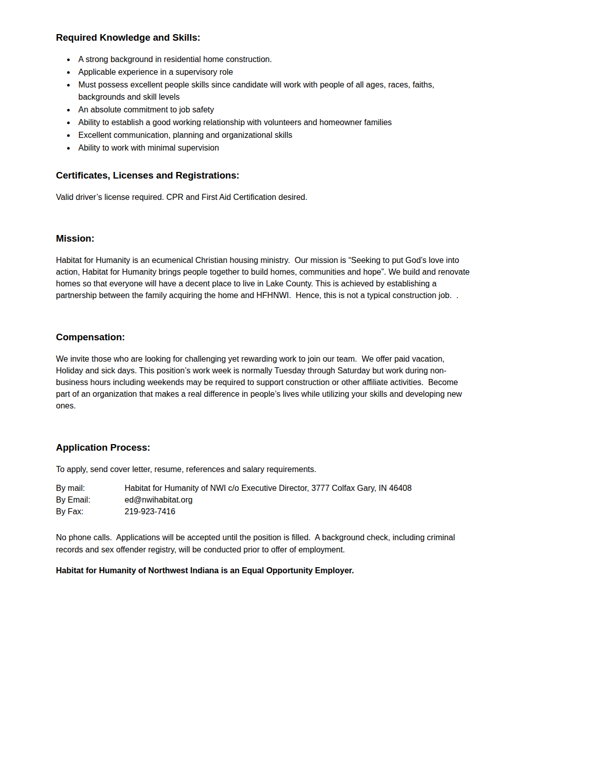Required Knowledge and Skills:
A strong background in residential home construction.
Applicable experience in a supervisory role
Must possess excellent people skills since candidate will work with people of all ages, races, faiths, backgrounds and skill levels
An absolute commitment to job safety
Ability to establish a good working relationship with volunteers and homeowner families
Excellent communication, planning and organizational skills
Ability to work with minimal supervision
Certificates, Licenses and Registrations:
Valid driver’s license required. CPR and First Aid Certification desired.
Mission:
Habitat for Humanity is an ecumenical Christian housing ministry. Our mission is “Seeking to put God’s love into action, Habitat for Humanity brings people together to build homes, communities and hope”. We build and renovate homes so that everyone will have a decent place to live in Lake County. This is achieved by establishing a partnership between the family acquiring the home and HFHNWI. Hence, this is not a typical construction job. .
Compensation:
We invite those who are looking for challenging yet rewarding work to join our team. We offer paid vacation, Holiday and sick days. This position’s work week is normally Tuesday through Saturday but work during non-business hours including weekends may be required to support construction or other affiliate activities. Become part of an organization that makes a real difference in people’s lives while utilizing your skills and developing new ones.
Application Process:
To apply, send cover letter, resume, references and salary requirements.
| By mail: | Habitat for Humanity of NWI c/o Executive Director, 3777 Colfax Gary, IN 46408 |
| By Email: | ed@nwihabitat.org |
| By Fax: | 219-923-7416 |
No phone calls. Applications will be accepted until the position is filled. A background check, including criminal records and sex offender registry, will be conducted prior to offer of employment.
Habitat for Humanity of Northwest Indiana is an Equal Opportunity Employer.